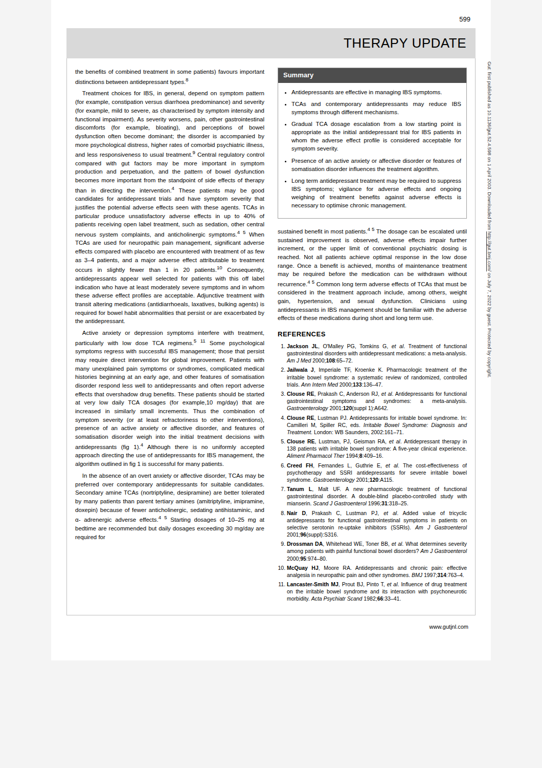599
THERAPY UPDATE
the benefits of combined treatment in some patients) favours important distinctions between antidepressant types.8
Treatment choices for IBS, in general, depend on symptom pattern (for example, constipation versus diarrhoea predominance) and severity (for example, mild to severe, as characterised by symptom intensity and functional impairment). As severity worsens, pain, other gastrointestinal discomforts (for example, bloating), and perceptions of bowel dysfunction often become dominant; the disorder is accompanied by more psychological distress, higher rates of comorbid psychiatric illness, and less responsiveness to usual treatment.9 Central regulatory control compared with gut factors may be more important in symptom production and perpetuation, and the pattern of bowel dysfunction becomes more important from the standpoint of side effects of therapy than in directing the intervention.4 These patients may be good candidates for antidepressant trials and have symptom severity that justifies the potential adverse effects seen with these agents. TCAs in particular produce unsatisfactory adverse effects in up to 40% of patients receiving open label treatment, such as sedation, other central nervous system complaints, and anticholinergic symptoms.4 5 When TCAs are used for neuropathic pain management, significant adverse effects compared with placebo are encountered with treatment of as few as 3–4 patients, and a major adverse effect attributable to treatment occurs in slightly fewer than 1 in 20 patients.10 Consequently, antidepressants appear well selected for patients with this off label indication who have at least moderately severe symptoms and in whom these adverse effect profiles are acceptable. Adjunctive treatment with transit altering medications (antidiarrhoeals, laxatives, bulking agents) is required for bowel habit abnormalities that persist or are exacerbated by the antidepressant.
Active anxiety or depression symptoms interfere with treatment, particularly with low dose TCA regimens.5 11 Some psychological symptoms regress with successful IBS management; those that persist may require direct intervention for global improvement. Patients with many unexplained pain symptoms or syndromes, complicated medical histories beginning at an early age, and other features of somatisation disorder respond less well to antidepressants and often report adverse effects that overshadow drug benefits. These patients should be started at very low daily TCA dosages (for example,10 mg/day) that are increased in similarly small increments. Thus the combination of symptom severity (or at least refractoriness to other interventions), presence of an active anxiety or affective disorder, and features of somatisation disorder weigh into the initial treatment decisions with antidepressants (fig 1).4 Although there is no uniformly accepted approach directing the use of antidepressants for IBS management, the algorithm outlined in fig 1 is successful for many patients.
In the absence of an overt anxiety or affective disorder, TCAs may be preferred over contemporary antidepressants for suitable candidates. Secondary amine TCAs (nortriptyline, desipramine) are better tolerated by many patients than parent tertiary amines (amitriptyline, imipramine, doxepin) because of fewer anticholinergic, sedating antihistaminic, and α- adrenergic adverse effects.4 5 Starting dosages of 10–25 mg at bedtime are recommended but daily dosages exceeding 30 mg/day are required for
Summary
Antidepressants are effective in managing IBS symptoms.
TCAs and contemporary antidepressants may reduce IBS symptoms through different mechanisms.
Gradual TCA dosage escalation from a low starting point is appropriate as the initial antidepressant trial for IBS patients in whom the adverse effect profile is considered acceptable for symptom severity.
Presence of an active anxiety or affective disorder or features of somatisation disorder influences the treatment algorithm.
Long term antidepressant treatment may be required to suppress IBS symptoms; vigilance for adverse effects and ongoing weighing of treatment benefits against adverse effects is necessary to optimise chronic management.
sustained benefit in most patients.4 5 The dosage can be escalated until sustained improvement is observed, adverse effects impair further increment, or the upper limit of conventional psychiatric dosing is reached. Not all patients achieve optimal response in the low dose range. Once a benefit is achieved, months of maintenance treatment may be required before the medication can be withdrawn without recurrence.4 5 Common long term adverse effects of TCAs that must be considered in the treatment approach include, among others, weight gain, hypertension, and sexual dysfunction. Clinicians using antidepressants in IBS management should be familiar with the adverse effects of these medications during short and long term use.
REFERENCES
Jackson JL, O'Malley PG, Tomkins G, et al. Treatment of functional gastrointestinal disorders with antidepressant medications: a meta-analysis. Am J Med 2000;108:65–72.
Jailwala J, Imperiale TF, Kroenke K. Pharmacologic treatment of the irritable bowel syndrome: a systematic review of randomized, controlled trials. Ann Intern Med 2000;133:136–47.
Clouse RE, Prakash C, Anderson RJ, et al. Antidepressants for functional gastrointestinal symptoms and syndromes: a meta-analysis. Gastroenterology 2001;120(suppl 1):A642.
Clouse RE, Lustman PJ. Antidepressants for irritable bowel syndrome. In: Camilleri M, Spiller RC, eds. Irritable Bowel Syndrome: Diagnosis and Treatment. London: WB Saunders, 2002:161–71.
Clouse RE, Lustman, PJ, Geisman RA, et al. Antidepressant therapy in 138 patients with irritable bowel syndrome: A five-year clinical experience. Aliment Pharmacol Ther 1994;8:409–16.
Creed FH, Fernandes L, Guthrie E, et al. The cost-effectiveness of psychotherapy and SSRI antidepressants for severe irritable bowel syndrome. Gastroenterology 2001;120:A115.
Tanum L, Malt UF. A new pharmacologic treatment of functional gastrointestinal disorder. A double-blind placebo-controlled study with mianserin. Scand J Gastroenterol 1996;31:318–25.
Nair D, Prakash C, Lustman PJ, et al. Added value of tricyclic antidepressants for functional gastrointestinal symptoms in patients on selective serotonin re-uptake inhibitors (SSRIs). Am J Gastroenterol 2001;96(suppl):S316.
Drossman DA, Whitehead WE, Toner BB, et al. What determines severity among patients with painful functional bowel disorders? Am J Gastroenterol 2000;95:974–80.
McQuay HJ, Moore RA. Antidepressants and chronic pain: effective analgesia in neuropathic pain and other syndromes. BMJ 1997;314:763–4.
Lancaster-Smith MJ, Prout BJ, Pinto T, et al. Influence of drug treatment on the irritable bowel syndrome and its interaction with psychoneurotic morbidity. Acta Psychiatr Scand 1982;66:33–41.
www.gutjnl.com
Gut: first published as 10.1136/gut.52.4.598 on 1 April 2003. Downloaded from http://gut.bmj.com/ on July 7, 2022 by guest. Protected by copyright.